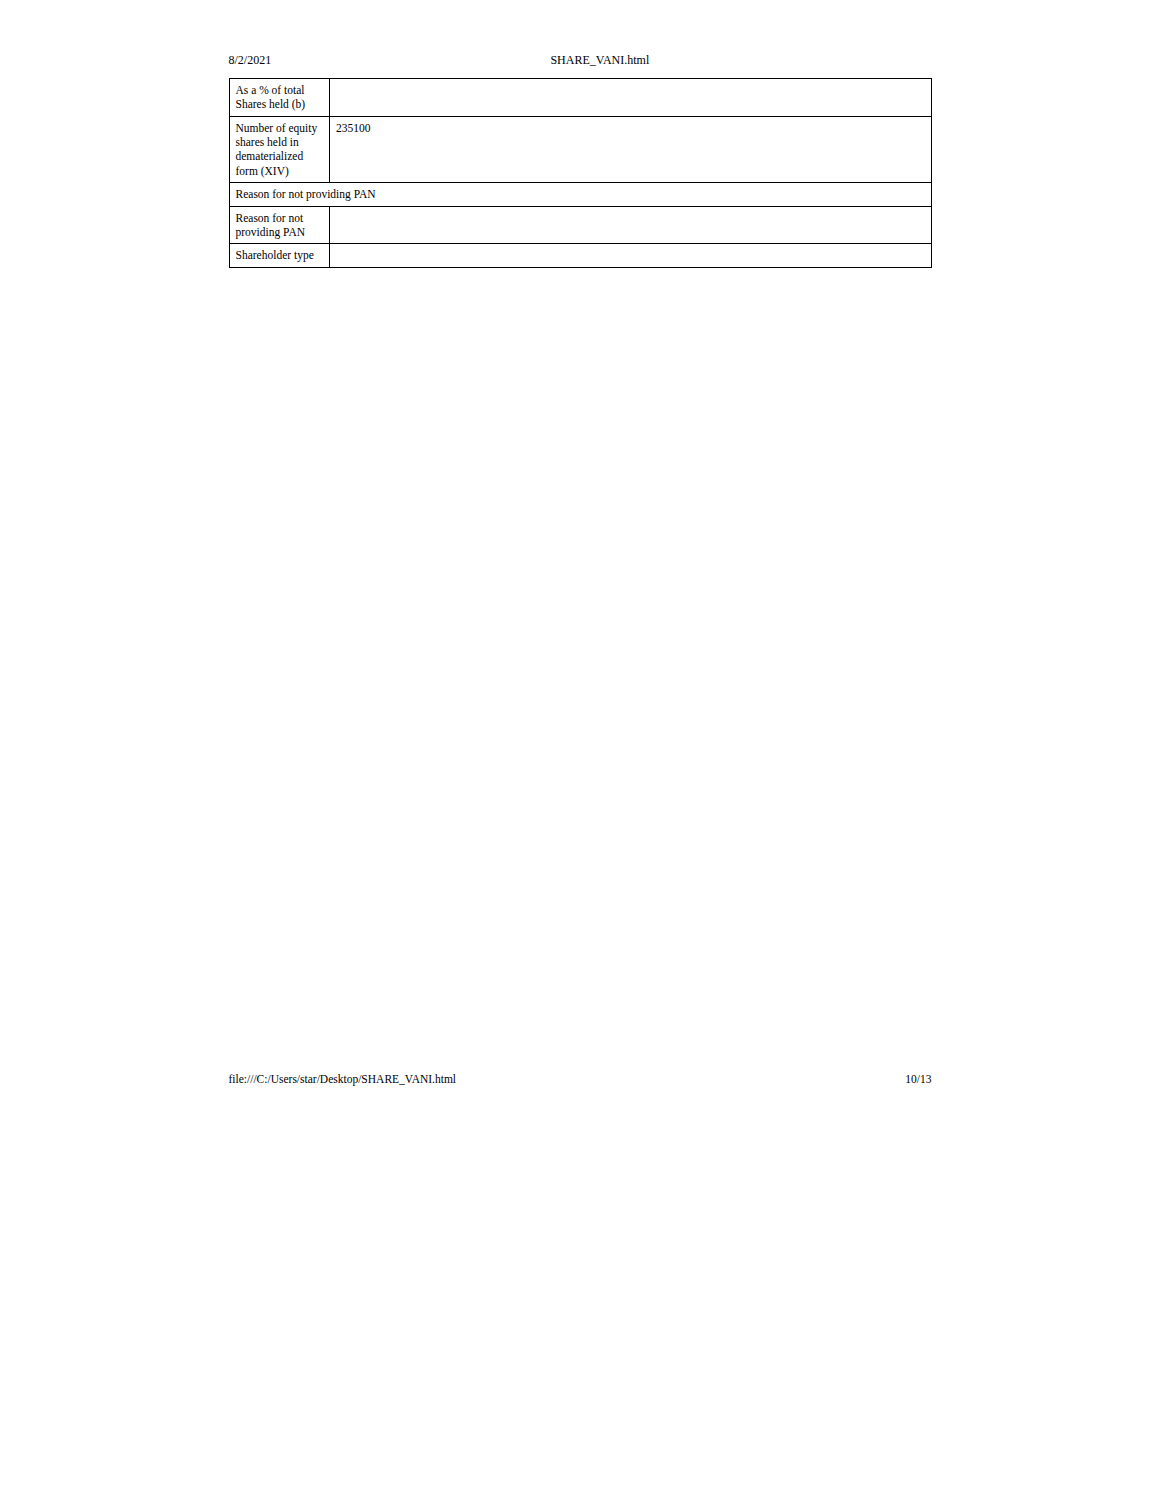8/2/2021
SHARE_VANI.html
| As a % of total Shares held (b) | |
| Number of equity shares held in dematerialized form (XIV) | 235100 |
| Reason for not providing PAN |
| Reason for not providing PAN | |
| Shareholder type | |
file:///C:/Users/star/Desktop/SHARE_VANI.html
10/13